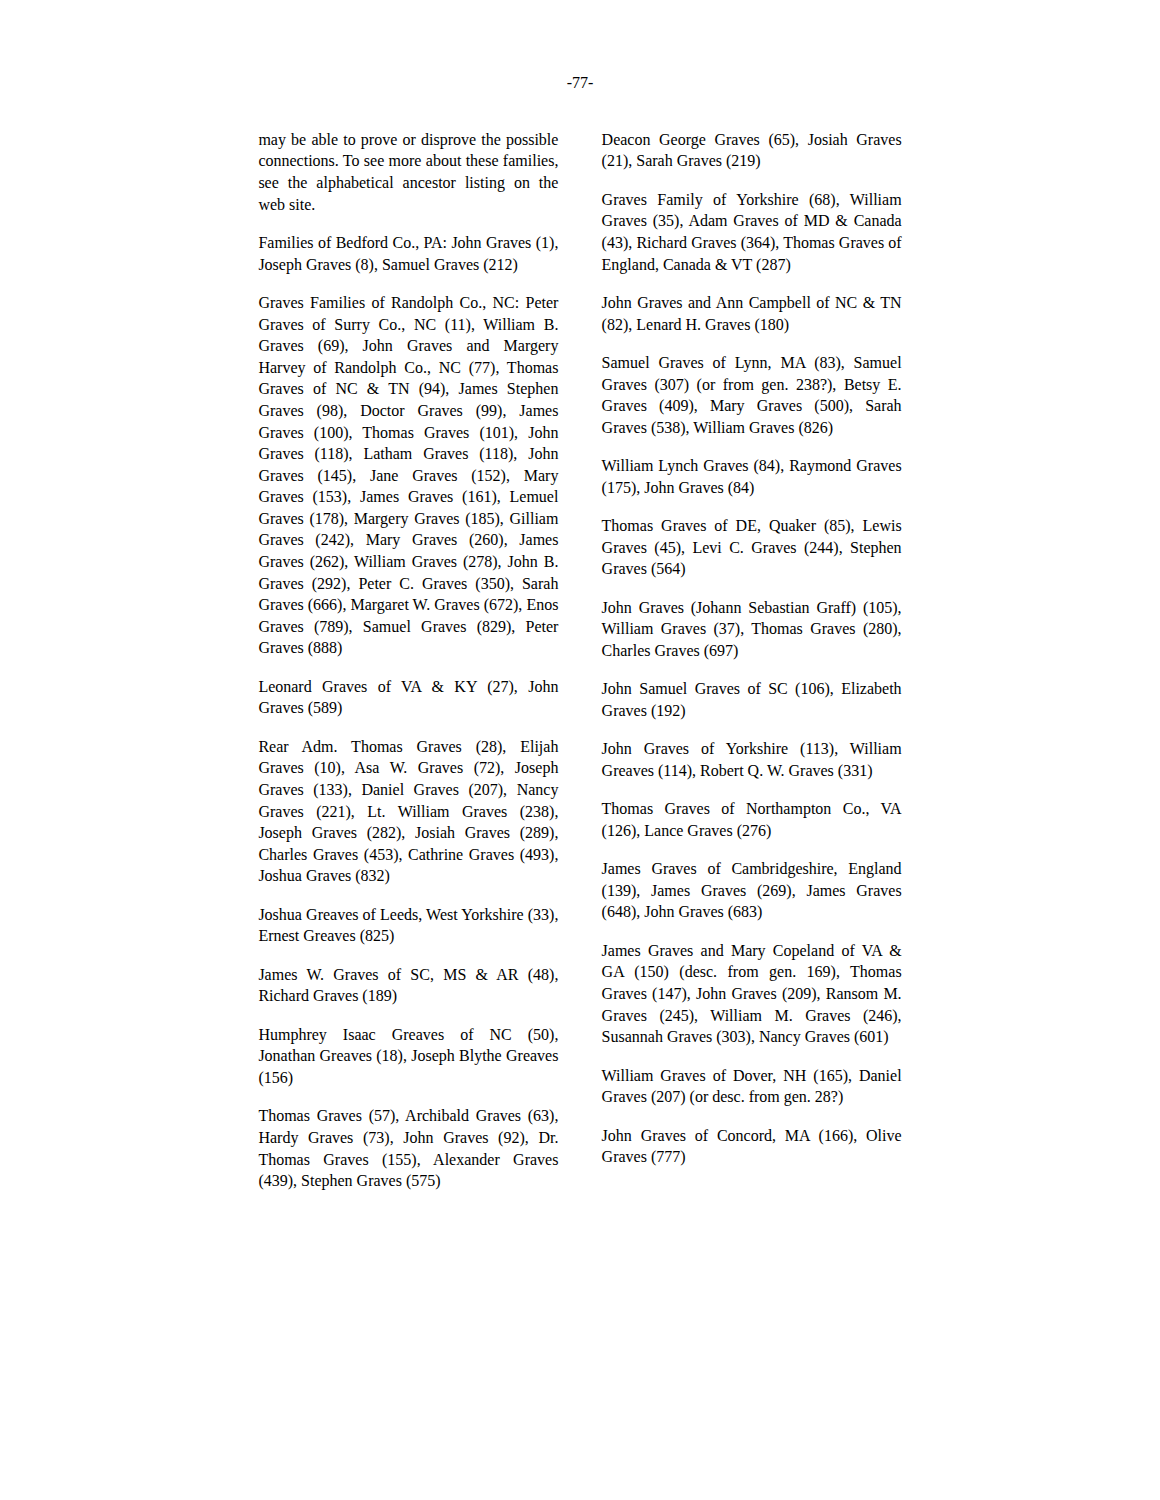-77-
may be able to prove or disprove the possible connections. To see more about these families, see the alphabetical ancestor listing on the web site.
Families of Bedford Co., PA: John Graves (1), Joseph Graves (8), Samuel Graves (212)
Graves Families of Randolph Co., NC: Peter Graves of Surry Co., NC (11), William B. Graves (69), John Graves and Margery Harvey of Randolph Co., NC (77), Thomas Graves of NC & TN (94), James Stephen Graves (98), Doctor Graves (99), James Graves (100), Thomas Graves (101), John Graves (118), Latham Graves (118), John Graves (145), Jane Graves (152), Mary Graves (153), James Graves (161), Lemuel Graves (178), Margery Graves (185), Gilliam Graves (242), Mary Graves (260), James Graves (262), William Graves (278), John B. Graves (292), Peter C. Graves (350), Sarah Graves (666), Margaret W. Graves (672), Enos Graves (789), Samuel Graves (829), Peter Graves (888)
Leonard Graves of VA & KY (27), John Graves (589)
Rear Adm. Thomas Graves (28), Elijah Graves (10), Asa W. Graves (72), Joseph Graves (133), Daniel Graves (207), Nancy Graves (221), Lt. William Graves (238), Joseph Graves (282), Josiah Graves (289), Charles Graves (453), Cathrine Graves (493), Joshua Graves (832)
Joshua Greaves of Leeds, West Yorkshire (33), Ernest Greaves (825)
James W. Graves of SC, MS & AR (48), Richard Graves (189)
Humphrey Isaac Greaves of NC (50), Jonathan Greaves (18), Joseph Blythe Greaves (156)
Thomas Graves (57), Archibald Graves (63), Hardy Graves (73), John Graves (92), Dr. Thomas Graves (155), Alexander Graves (439), Stephen Graves (575)
Deacon George Graves (65), Josiah Graves (21), Sarah Graves (219)
Graves Family of Yorkshire (68), William Graves (35), Adam Graves of MD & Canada (43), Richard Graves (364), Thomas Graves of England, Canada & VT (287)
John Graves and Ann Campbell of NC & TN (82), Lenard H. Graves (180)
Samuel Graves of Lynn, MA (83), Samuel Graves (307) (or from gen. 238?), Betsy E. Graves (409), Mary Graves (500), Sarah Graves (538), William Graves (826)
William Lynch Graves (84), Raymond Graves (175), John Graves (84)
Thomas Graves of DE, Quaker (85), Lewis Graves (45), Levi C. Graves (244), Stephen Graves (564)
John Graves (Johann Sebastian Graff) (105), William Graves (37), Thomas Graves (280), Charles Graves (697)
John Samuel Graves of SC (106), Elizabeth Graves (192)
John Graves of Yorkshire (113), William Greaves (114), Robert Q. W. Graves (331)
Thomas Graves of Northampton Co., VA (126), Lance Graves (276)
James Graves of Cambridgeshire, England (139), James Graves (269), James Graves (648), John Graves (683)
James Graves and Mary Copeland of VA & GA (150) (desc. from gen. 169), Thomas Graves (147), John Graves (209), Ransom M. Graves (245), William M. Graves (246), Susannah Graves (303), Nancy Graves (601)
William Graves of Dover, NH (165), Daniel Graves (207) (or desc. from gen. 28?)
John Graves of Concord, MA (166), Olive Graves (777)